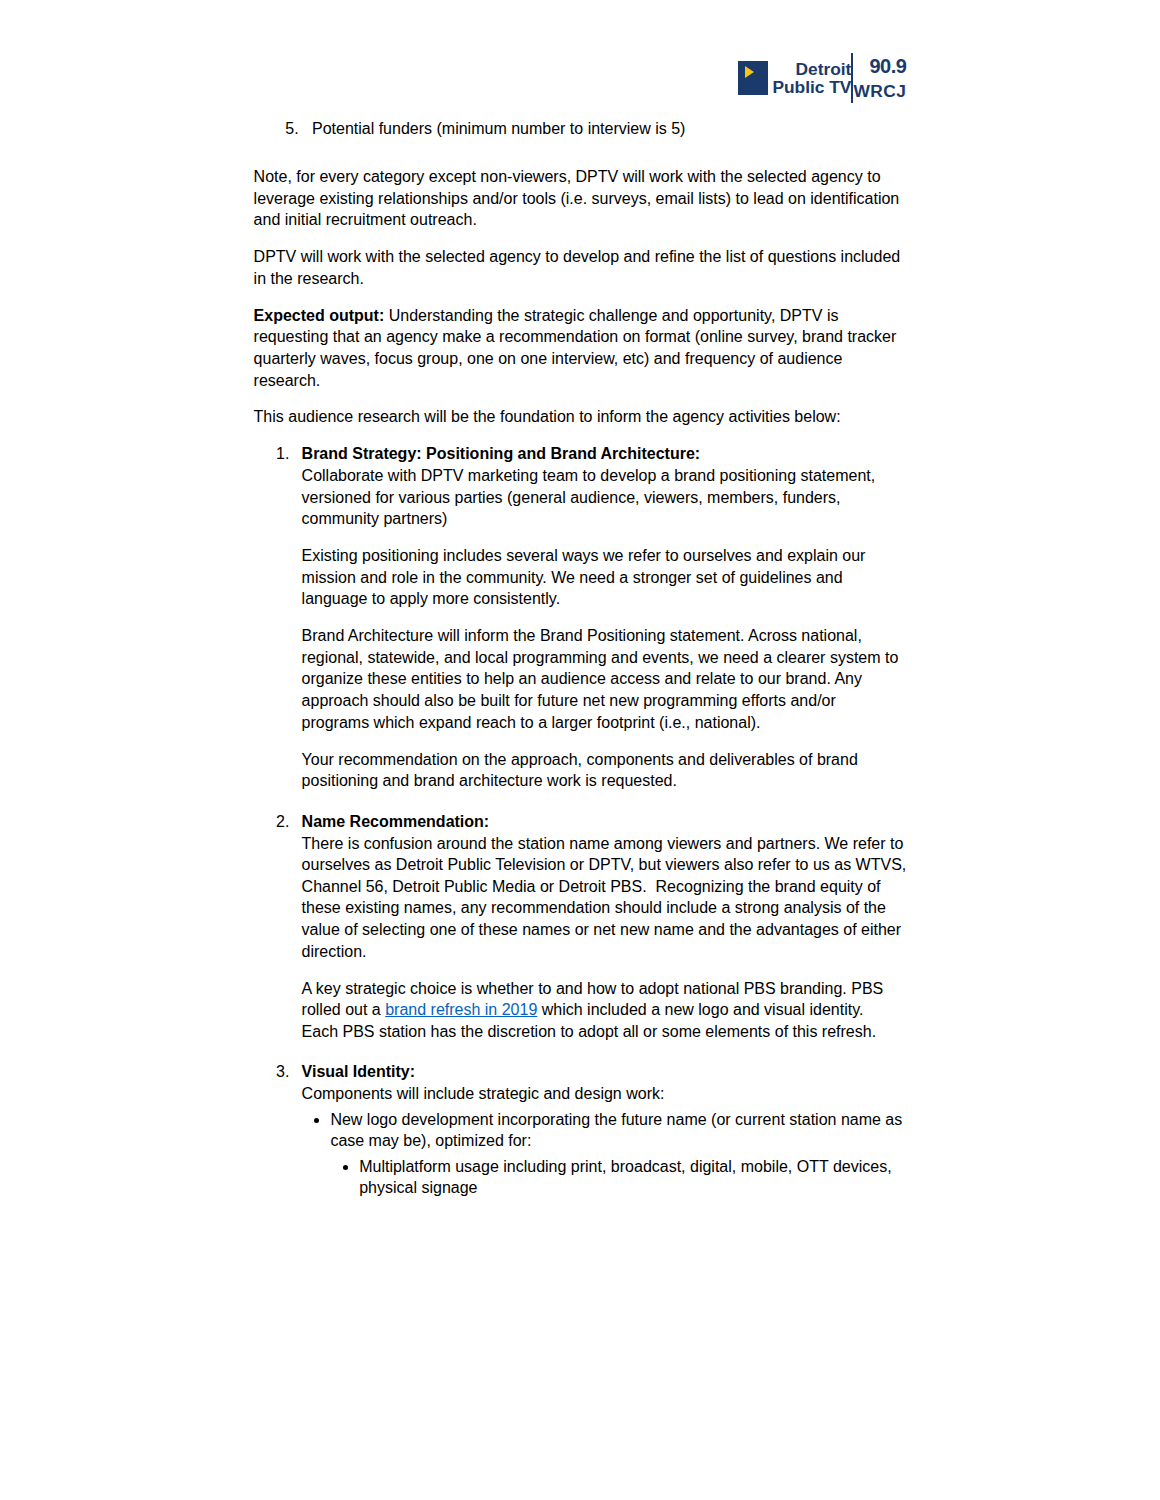| Detroit Public TV | 90.9 WRCJ |
5. Potential funders (minimum number to interview is 5)
Note, for every category except non-viewers, DPTV will work with the selected agency to leverage existing relationships and/or tools (i.e. surveys, email lists) to lead on identification and initial recruitment outreach.
DPTV will work with the selected agency to develop and refine the list of questions included in the research.
Expected output: Understanding the strategic challenge and opportunity, DPTV is requesting that an agency make a recommendation on format (online survey, brand tracker quarterly waves, focus group, one on one interview, etc) and frequency of audience research.
This audience research will be the foundation to inform the agency activities below:
Brand Strategy: Positioning and Brand Architecture:
Collaborate with DPTV marketing team to develop a brand positioning statement, versioned for various parties (general audience, viewers, members, funders, community partners)
Existing positioning includes several ways we refer to ourselves and explain our mission and role in the community. We need a stronger set of guidelines and language to apply more consistently.
Brand Architecture will inform the Brand Positioning statement. Across national, regional, statewide, and local programming and events, we need a clearer system to organize these entities to help an audience access and relate to our brand. Any approach should also be built for future net new programming efforts and/or programs which expand reach to a larger footprint (i.e., national).
Your recommendation on the approach, components and deliverables of brand positioning and brand architecture work is requested.
Name Recommendation:
There is confusion around the station name among viewers and partners. We refer to ourselves as Detroit Public Television or DPTV, but viewers also refer to us as WTVS, Channel 56, Detroit Public Media or Detroit PBS. Recognizing the brand equity of these existing names, any recommendation should include a strong analysis of the value of selecting one of these names or net new name and the advantages of either direction.
A key strategic choice is whether to and how to adopt national PBS branding. PBS rolled out a brand refresh in 2019 which included a new logo and visual identity. Each PBS station has the discretion to adopt all or some elements of this refresh.
Visual Identity:
Components will include strategic and design work:
New logo development incorporating the future name (or current station name as case may be), optimized for:
Multiplatform usage including print, broadcast, digital, mobile, OTT devices, physical signage